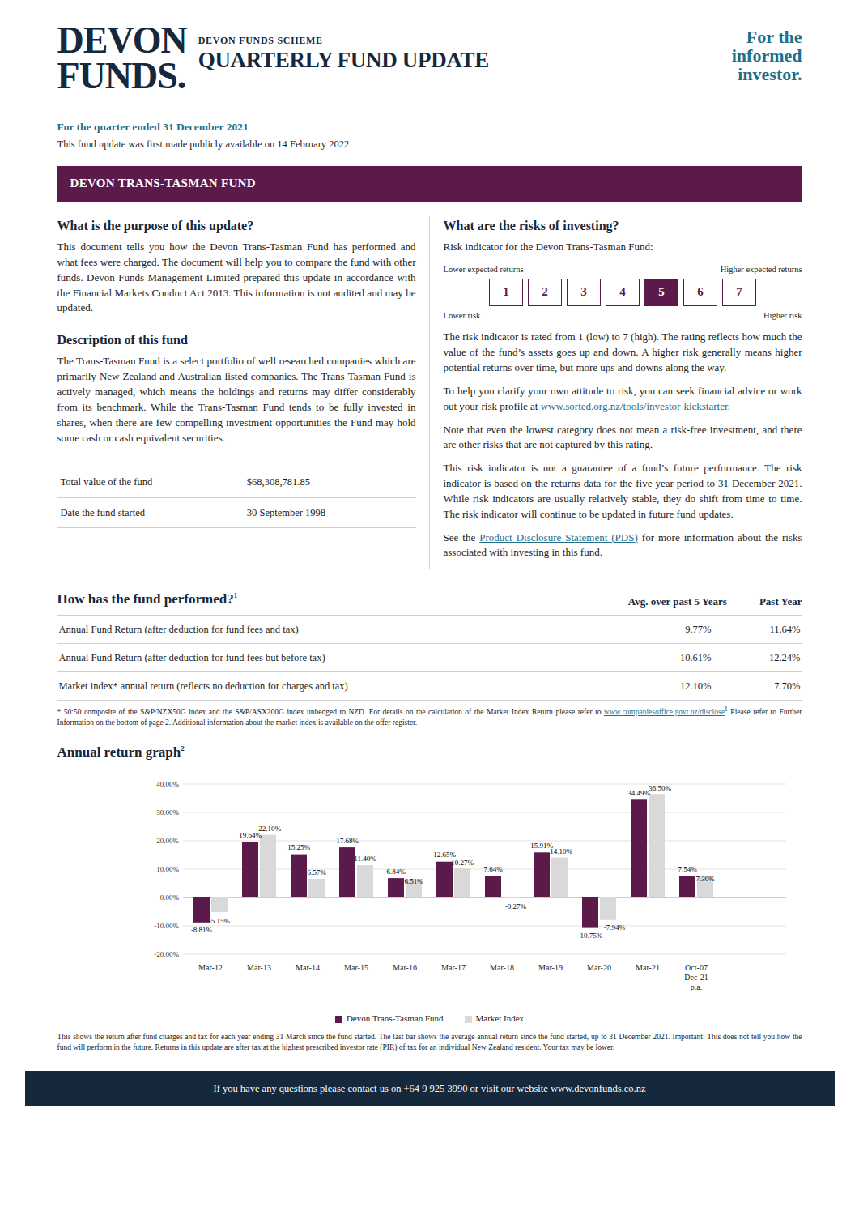DEVONFUNDS.
Devon Funds Scheme
QUARTERLY FUND UPDATE
For the
informed
investor.
For the quarter ended 31 December 2021
This fund update was first made publicly available on 14 February 2022
DEVON TRANS-TASMAN FUND
What is the purpose of this update?
This document tells you how the Devon Trans-Tasman Fund has performed and what fees were charged. The document will help you to compare the fund with other funds. Devon Funds Management Limited prepared this update in accordance with the Financial Markets Conduct Act 2013. This information is not audited and may be updated.
Description of this fund
The Trans-Tasman Fund is a select portfolio of well researched companies which are primarily New Zealand and Australian listed companies. The Trans-Tasman Fund is actively managed, which means the holdings and returns may differ considerably from its benchmark. While the Trans-Tasman Fund tends to be fully invested in shares, when there are few compelling investment opportunities the Fund may hold some cash or cash equivalent securities.
| Total value of the fund | $68,308,781.85 |
| Date the fund started | 30 September 1998 |
What are the risks of investing?
Risk indicator for the Devon Trans-Tasman Fund:
Lower expected returns Higher expected returns
1
2
3
4
5
6
7
Lower risk Higher risk
The risk indicator is rated from 1 (low) to 7 (high). The rating reflects how much the value of the fund’s assets goes up and down. A higher risk generally means higher potential returns over time, but more ups and downs along the way.
To help you clarify your own attitude to risk, you can seek financial advice or work out your risk profile at www.sorted.org.nz/tools/investor-kickstarter.
Note that even the lowest category does not mean a risk-free investment, and there are other risks that are not captured by this rating.
This risk indicator is not a guarantee of a fund’s future performance. The risk indicator is based on the returns data for the five year period to 31 December 2021. While risk indicators are usually relatively stable, they do shift from time to time. The risk indicator will continue to be updated in future fund updates.
See the Product Disclosure Statement (PDS) for more information about the risks associated with investing in this fund.
How has the fund performed?1
Avg. over past 5 Years Past Year
| Annual Fund Return (after deduction for fund fees and tax) | 9.77% | 11.64% |
| Annual Fund Return (after deduction for fund fees but before tax) | 10.61% | 12.24% |
| Market index* annual return (reflects no deduction for charges and tax) | 12.10% | 7.70% |
* 50:50 composite of the S&P/NZX50G index and the S&P/ASX200G index unhedged to NZD. For details on the calculation of the Market Index Return please refer to www.companiesoffice.govt.nz/disclose1 Please refer to Further Information on the bottom of page 2. Additional information about the market index is available on the offer register.
Annual return graph2
40.00% 30.00% 20.00% 10.00% 0.00% -10.00% -20.00% -8.81% -5.15% 19.64% 22.10% 15.25% 6.57% 17.68% 11.40% 6.84% 6.51% 12.65% 10.27% 7.64% -0.27% 15.91% 14.10% -10.75% -7.94% 34.49% 36.50% 7.54% 7.30% Mar-12 Mar-13 Mar-14 Mar-15 Mar-16 Mar-17 Mar-18 Mar-19 Mar-20 Mar-21 Oct-07 Dec-21 p.a.
Devon Trans-Tasman Fund Market Index
This shows the return after fund charges and tax for each year ending 31 March since the fund started. The last bar shows the average annual return since the fund started, up to 31 December 2021. Important: This does not tell you how the fund will perform in the future. Returns in this update are after tax at the highest prescribed investor rate (PIR) of tax for an individual New Zealand resident. Your tax may be lower.
If you have any questions please contact us on +64 9 925 3990 or visit our website www.devonfunds.co.nz